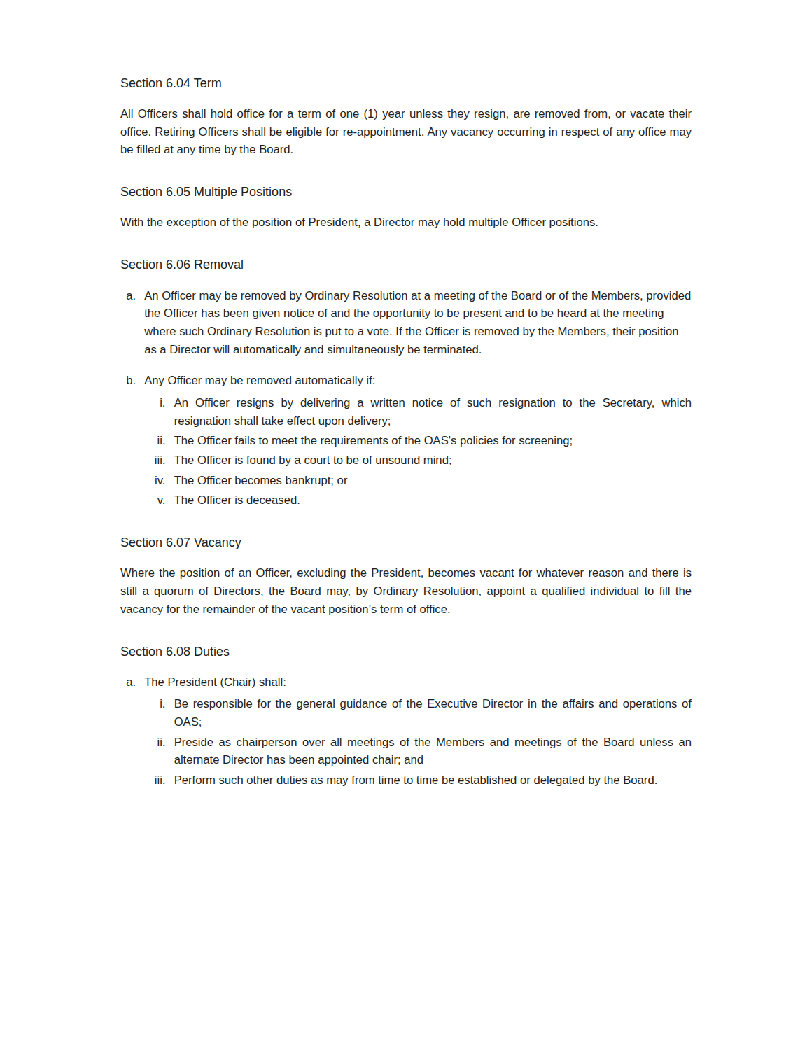Section 6.04 Term
All Officers shall hold office for a term of one (1) year unless they resign, are removed from, or vacate their office. Retiring Officers shall be eligible for re-appointment. Any vacancy occurring in respect of any office may be filled at any time by the Board.
Section 6.05 Multiple Positions
With the exception of the position of President, a Director may hold multiple Officer positions.
Section 6.06 Removal
An Officer may be removed by Ordinary Resolution at a meeting of the Board or of the Members, provided the Officer has been given notice of and the opportunity to be present and to be heard at the meeting where such Ordinary Resolution is put to a vote. If the Officer is removed by the Members, their position as a Director will automatically and simultaneously be terminated.
Any Officer may be removed automatically if:
An Officer resigns by delivering a written notice of such resignation to the Secretary, which resignation shall take effect upon delivery;
The Officer fails to meet the requirements of the OAS's policies for screening;
The Officer is found by a court to be of unsound mind;
The Officer becomes bankrupt; or
The Officer is deceased.
Section 6.07 Vacancy
Where the position of an Officer, excluding the President, becomes vacant for whatever reason and there is still a quorum of Directors, the Board may, by Ordinary Resolution, appoint a qualified individual to fill the vacancy for the remainder of the vacant position’s term of office.
Section 6.08 Duties
The President (Chair) shall:
Be responsible for the general guidance of the Executive Director in the affairs and operations of OAS;
Preside as chairperson over all meetings of the Members and meetings of the Board unless an alternate Director has been appointed chair; and
Perform such other duties as may from time to time be established or delegated by the Board.